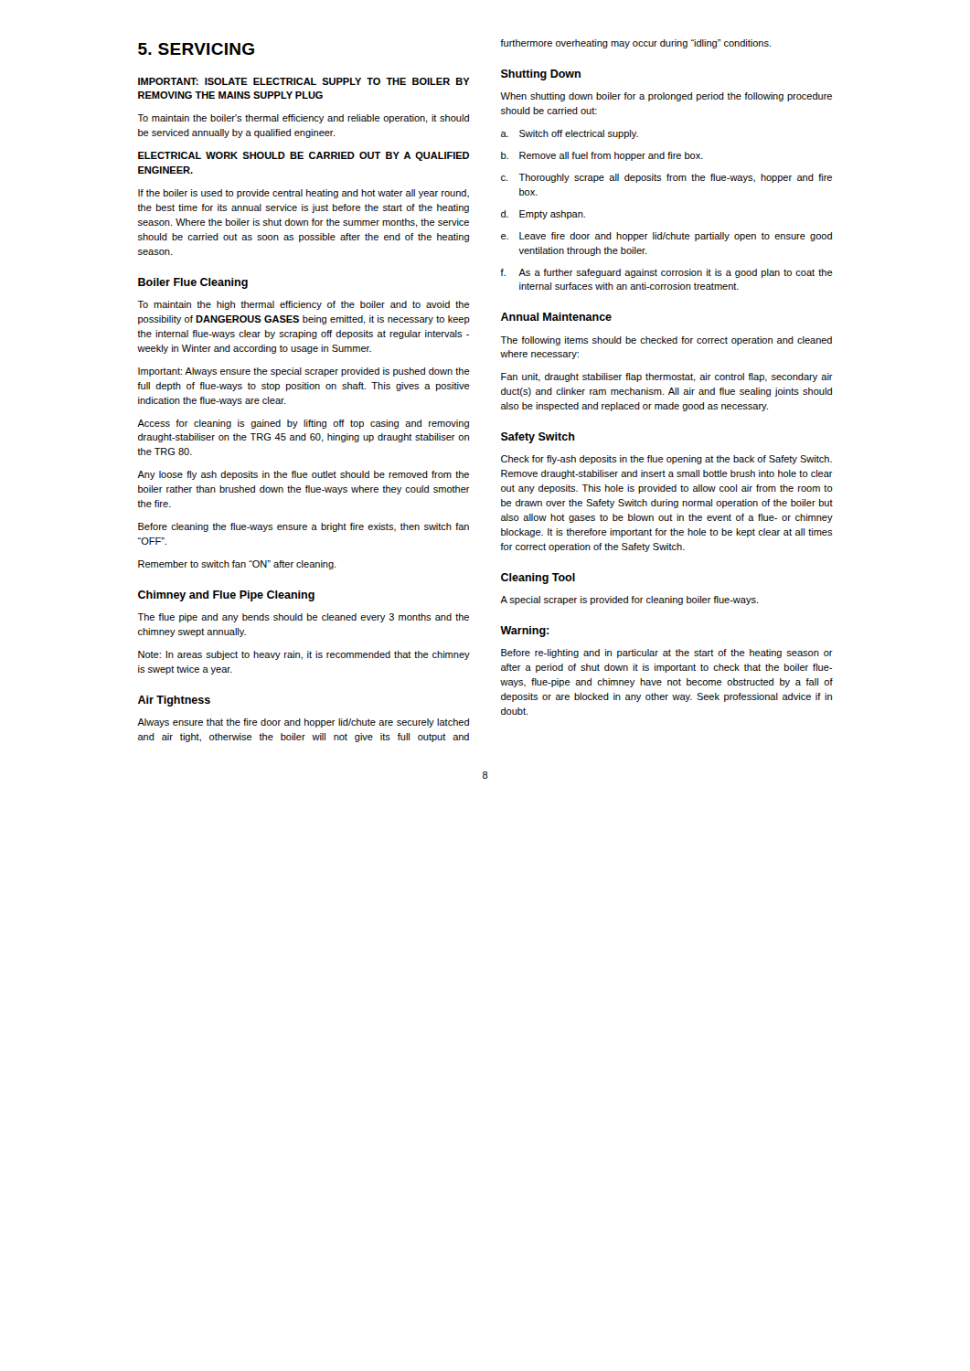5. SERVICING
IMPORTANT: ISOLATE ELECTRICAL SUPPLY TO THE BOILER BY REMOVING THE MAINS SUPPLY PLUG
To maintain the boiler's thermal efficiency and reliable operation, it should be serviced annually by a qualified engineer.
ELECTRICAL WORK SHOULD BE CARRIED OUT BY A QUALIFIED ENGINEER.
If the boiler is used to provide central heating and hot water all year round, the best time for its annual service is just before the start of the heating season. Where the boiler is shut down for the summer months, the service should be carried out as soon as possible after the end of the heating season.
Boiler Flue Cleaning
To maintain the high thermal efficiency of the boiler and to avoid the possibility of DANGEROUS GASES being emitted, it is necessary to keep the internal flue-ways clear by scraping off deposits at regular intervals - weekly in Winter and according to usage in Summer.
Important: Always ensure the special scraper provided is pushed down the full depth of flue-ways to stop position on shaft. This gives a positive indication the flue-ways are clear.
Access for cleaning is gained by lifting off top casing and removing draught-stabiliser on the TRG 45 and 60, hinging up draught stabiliser on the TRG 80.
Any loose fly ash deposits in the flue outlet should be removed from the boiler rather than brushed down the flue-ways where they could smother the fire.
Before cleaning the flue-ways ensure a bright fire exists, then switch fan “OFF”.
Remember to switch fan “ON” after cleaning.
Chimney and Flue Pipe Cleaning
The flue pipe and any bends should be cleaned every 3 months and the chimney swept annually.
Note: In areas subject to heavy rain, it is recommended that the chimney is swept twice a year.
Air Tightness
Always ensure that the fire door and hopper lid/chute are securely latched and air tight, otherwise the boiler will not give its full output and furthermore overheating may occur during “idling” conditions.
Shutting Down
When shutting down boiler for a prolonged period the following procedure should be carried out:
a. Switch off electrical supply.
b. Remove all fuel from hopper and fire box.
c. Thoroughly scrape all deposits from the flue-ways, hopper and fire box.
d. Empty ashpan.
e. Leave fire door and hopper lid/chute partially open to ensure good ventilation through the boiler.
f. As a further safeguard against corrosion it is a good plan to coat the internal surfaces with an anti-corrosion treatment.
Annual Maintenance
The following items should be checked for correct operation and cleaned where necessary:
Fan unit, draught stabiliser flap thermostat, air control flap, secondary air duct(s) and clinker ram mechanism. All air and flue sealing joints should also be inspected and replaced or made good as necessary.
Safety Switch
Check for fly-ash deposits in the flue opening at the back of Safety Switch. Remove draught-stabiliser and insert a small bottle brush into hole to clear out any deposits. This hole is provided to allow cool air from the room to be drawn over the Safety Switch during normal operation of the boiler but also allow hot gases to be blown out in the event of a flue- or chimney blockage. It is therefore important for the hole to be kept clear at all times for correct operation of the Safety Switch.
Cleaning Tool
A special scraper is provided for cleaning boiler flue-ways.
Warning:
Before re-lighting and in particular at the start of the heating season or after a period of shut down it is important to check that the boiler flue-ways, flue-pipe and chimney have not become obstructed by a fall of deposits or are blocked in any other way. Seek professional advice if in doubt.
8